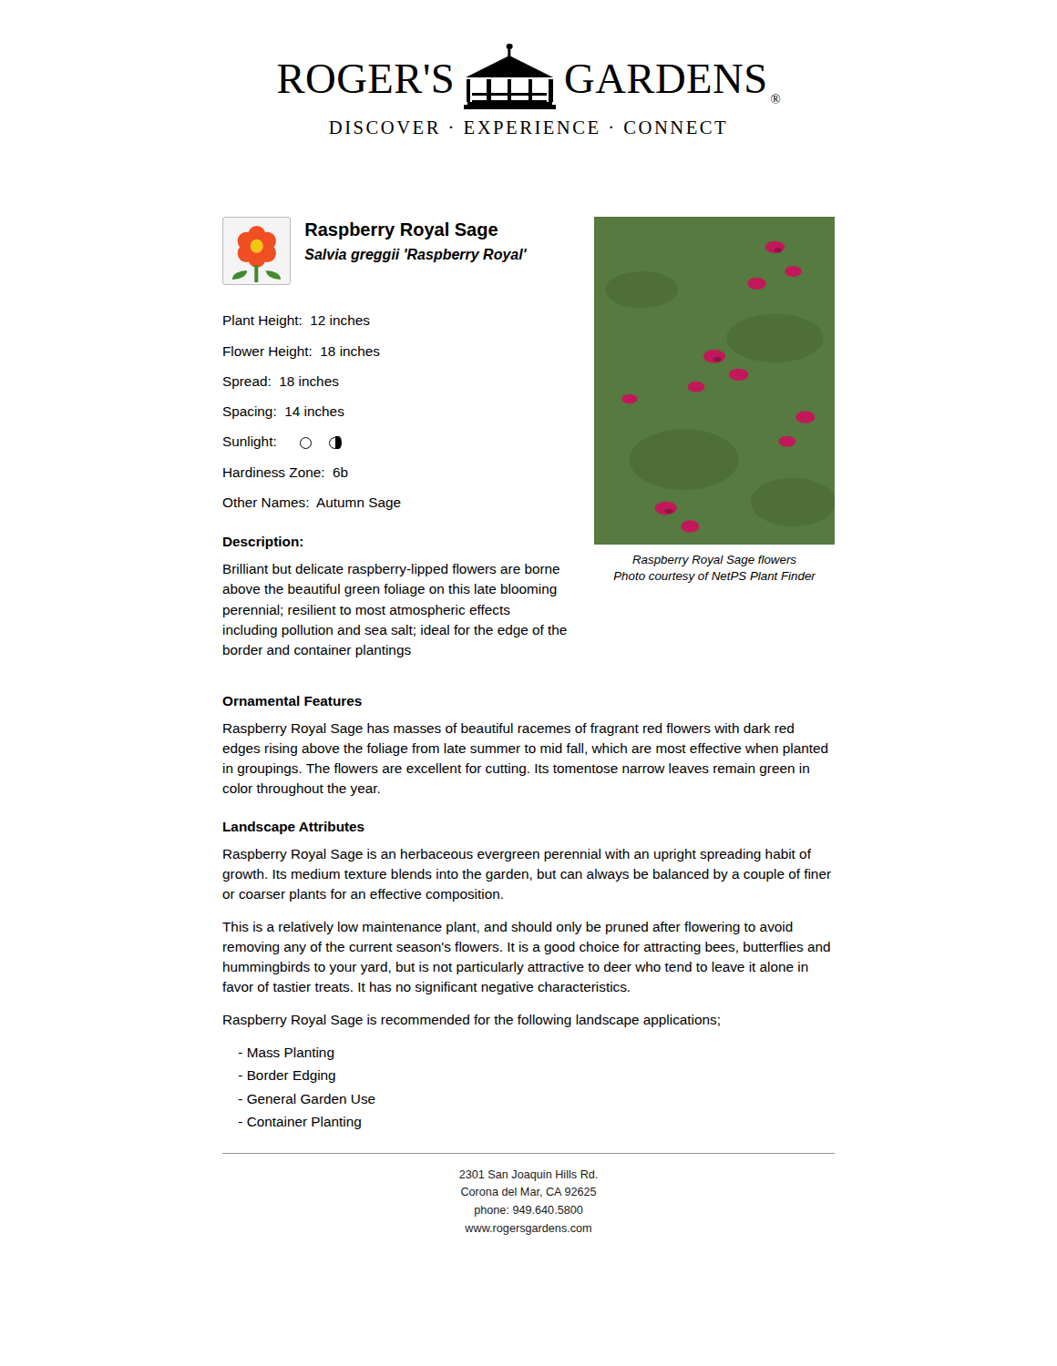ROGER'S GARDENS®
DISCOVER · EXPERIENCE · CONNECT
Raspberry Royal Sage
Salvia greggii 'Raspberry Royal'
Plant Height: 12 inches
Flower Height: 18 inches
Spread: 18 inches
Spacing: 14 inches
Sunlight:
Hardiness Zone: 6b
Other Names: Autumn Sage
Description:
Brilliant but delicate raspberry-lipped flowers are borne above the beautiful green foliage on this late blooming perennial; resilient to most atmospheric effects including pollution and sea salt; ideal for the edge of the border and container plantings
Raspberry Royal Sage flowers
Photo courtesy of NetPS Plant Finder
Ornamental Features
Raspberry Royal Sage has masses of beautiful racemes of fragrant red flowers with dark red edges rising above the foliage from late summer to mid fall, which are most effective when planted in groupings. The flowers are excellent for cutting. Its tomentose narrow leaves remain green in color throughout the year.
Landscape Attributes
Raspberry Royal Sage is an herbaceous evergreen perennial with an upright spreading habit of growth. Its medium texture blends into the garden, but can always be balanced by a couple of finer or coarser plants for an effective composition.
This is a relatively low maintenance plant, and should only be pruned after flowering to avoid removing any of the current season's flowers. It is a good choice for attracting bees, butterflies and hummingbirds to your yard, but is not particularly attractive to deer who tend to leave it alone in favor of tastier treats. It has no significant negative characteristics.
Raspberry Royal Sage is recommended for the following landscape applications;
Mass Planting
Border Edging
General Garden Use
Container Planting
2301 San Joaquin Hills Rd.
Corona del Mar, CA 92625
phone: 949.640.5800
www.rogersgardens.com